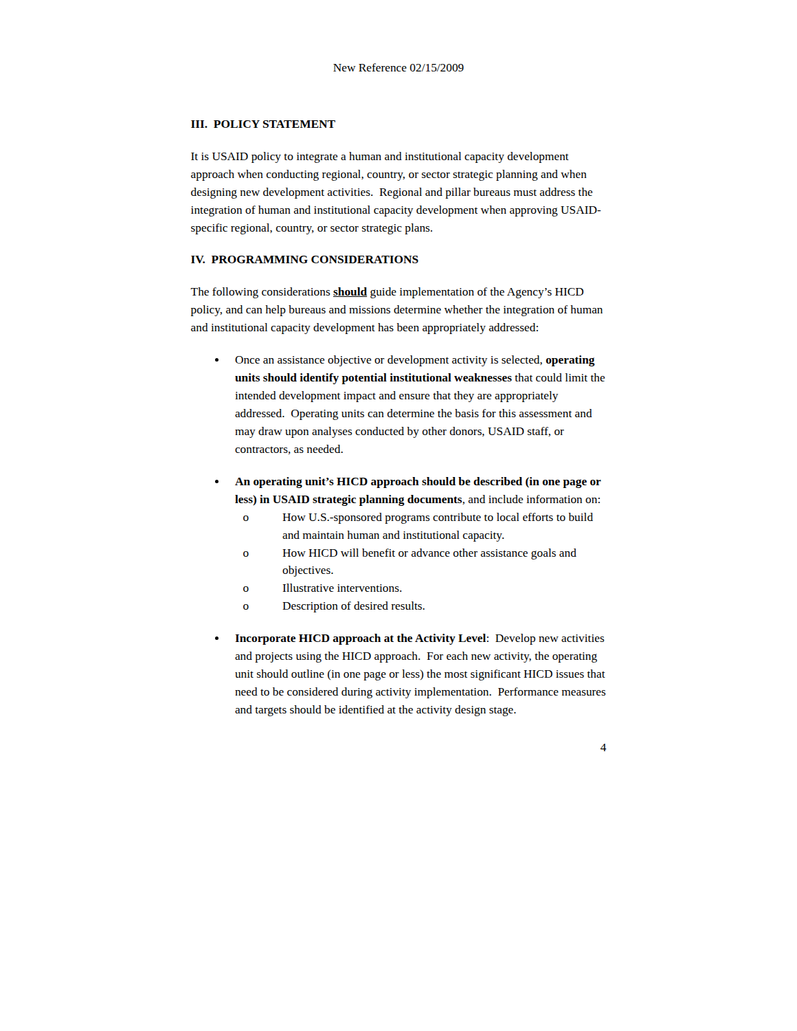New Reference 02/15/2009
III. POLICY STATEMENT
It is USAID policy to integrate a human and institutional capacity development approach when conducting regional, country, or sector strategic planning and when designing new development activities. Regional and pillar bureaus must address the integration of human and institutional capacity development when approving USAID-specific regional, country, or sector strategic plans.
IV. PROGRAMMING CONSIDERATIONS
The following considerations should guide implementation of the Agency’s HICD policy, and can help bureaus and missions determine whether the integration of human and institutional capacity development has been appropriately addressed:
Once an assistance objective or development activity is selected, operating units should identify potential institutional weaknesses that could limit the intended development impact and ensure that they are appropriately addressed. Operating units can determine the basis for this assessment and may draw upon analyses conducted by other donors, USAID staff, or contractors, as needed.
An operating unit’s HICD approach should be described (in one page or less) in USAID strategic planning documents, and include information on:
How U.S.-sponsored programs contribute to local efforts to build and maintain human and institutional capacity.
How HICD will benefit or advance other assistance goals and objectives.
Illustrative interventions.
Description of desired results.
Incorporate HICD approach at the Activity Level: Develop new activities and projects using the HICD approach. For each new activity, the operating unit should outline (in one page or less) the most significant HICD issues that need to be considered during activity implementation. Performance measures and targets should be identified at the activity design stage.
4